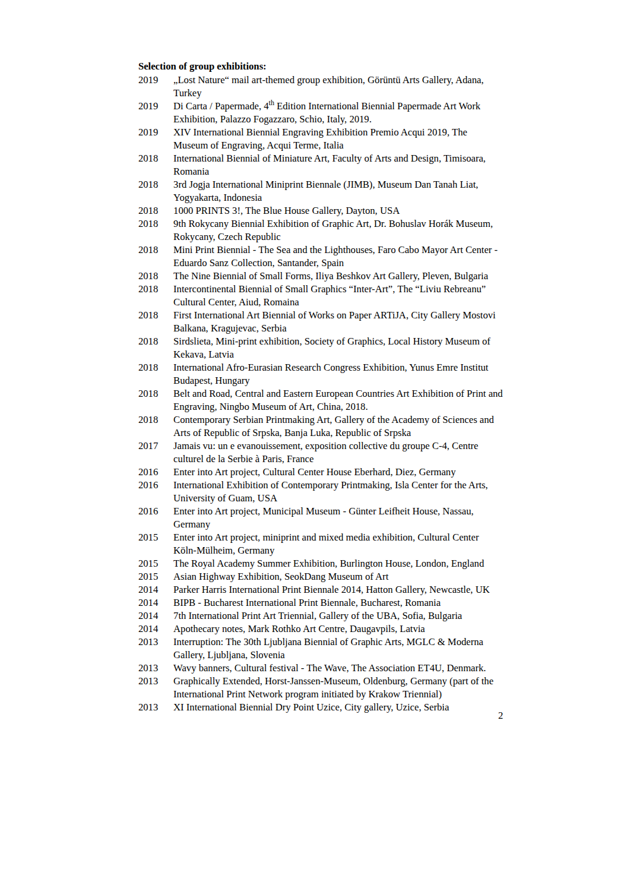Selection of group exhibitions:
2019
„Lost Nature“ mail art-themed group exhibition, Görüntü Arts Gallery, Adana, Turkey
2019
Di Carta / Papermade, 4th Edition International Biennial Papermade Art Work Exhibition, Palazzo Fogazzaro, Schio, Italy, 2019.
2019
XIV International Biennial Engraving Exhibition Premio Acqui 2019, The Museum of Engraving, Acqui Terme, Italia
2018
International Biennial of Miniature Art, Faculty of Arts and Design, Timisoara, Romania
2018
3rd Jogja International Miniprint Biennale (JIMB), Museum Dan Tanah Liat, Yogyakarta, Indonesia
2018
1000 PRINTS 3!, The Blue House Gallery, Dayton, USA
2018
9th Rokycany Biennial Exhibition of Graphic Art, Dr. Bohuslav Horák Museum, Rokycany, Czech Republic
2018
Mini Print Biennial - The Sea and the Lighthouses, Faro Cabo Mayor Art Center - Eduardo Sanz Collection, Santander, Spain
2018
The Nine Biennial of Small Forms, Iliya Beshkov Art Gallery, Pleven, Bulgaria
2018
Intercontinental Biennial of Small Graphics “Inter-Art”, The “Liviu Rebreanu” Cultural Center, Aiud, Romaina
2018
First International Art Biennial of Works on Paper ARTiJA, City Gallery Mostovi Balkana, Kragujevac, Serbia
2018
Sirdslieta, Mini-print exhibition, Society of Graphics, Local History Museum of Kekava, Latvia
2018
International Afro-Eurasian Research Congress Exhibition, Yunus Emre Institut Budapest, Hungary
2018
Belt and Road, Central and Eastern European Countries Art Exhibition of Print and Engraving, Ningbo Museum of Art, China, 2018.
2018
Contemporary Serbian Printmaking Art, Gallery of the Academy of Sciences and Arts of Republic of Srpska, Banja Luka, Republic of Srpska
2017
Jamais vu: un e evanouissement, exposition collective du groupe C-4, Centre culturel de la Serbie à Paris, France
2016
Enter into Art project, Cultural Center House Eberhard, Diez, Germany
2016
International Exhibition of Contemporary Printmaking, Isla Center for the Arts, University of Guam, USA
2016
Enter into Art project, Municipal Museum - Günter Leifheit House, Nassau, Germany
2015
Enter into Art project, miniprint and mixed media exhibition, Cultural Center Köln-Mülheim, Germany
2015
The Royal Academy Summer Exhibition, Burlington House, London, England
2015
Asian Highway Exhibition, SeokDang Museum of Art
2014
Parker Harris International Print Biennale 2014, Hatton Gallery, Newcastle, UK
2014
BIPB - Bucharest International Print Biennale, Bucharest, Romania
2014
7th International Print Art Triennial, Gallery of the UBA, Sofia, Bulgaria
2014
Apothecary notes, Mark Rothko Art Centre, Daugavpils, Latvia
2013
Interruption: The 30th Ljubljana Biennial of Graphic Arts, MGLC & Moderna Gallery, Ljubljana, Slovenia
2013
Wavy banners, Cultural festival - The Wave, The Association ET4U, Denmark.
2013
Graphically Extended, Horst-Janssen-Museum, Oldenburg, Germany (part of the International Print Network program initiated by Krakow Triennial)
2013
XI International Biennial Dry Point Uzice, City gallery, Uzice, Serbia
2